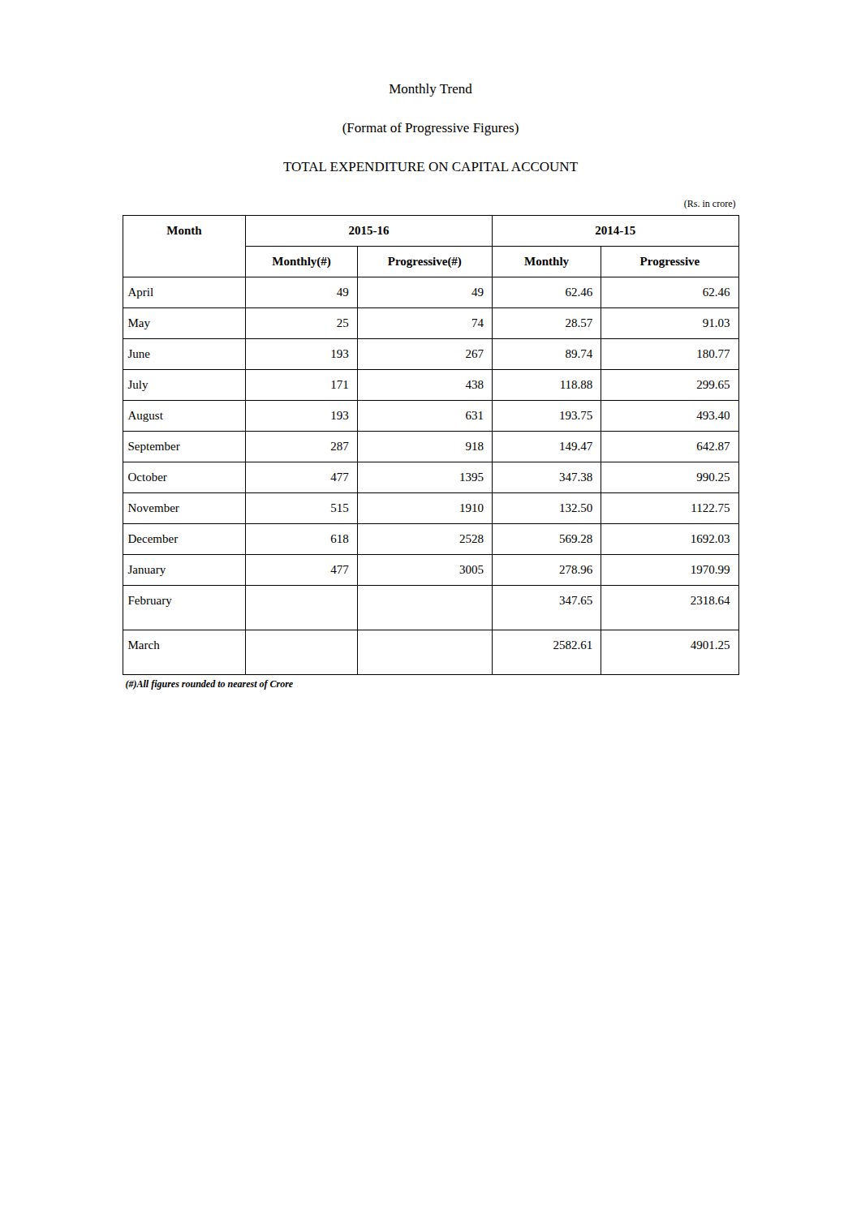Monthly Trend
(Format of Progressive Figures)
TOTAL EXPENDITURE ON CAPITAL ACCOUNT
(Rs. in crore)
| Month | 2015-16 | 2014-15 |
| --- | --- | --- |
| Monthly(#) | Progressive(#) | Monthly | Progressive |
| April | 49 | 49 | 62.46 | 62.46 |
| May | 25 | 74 | 28.57 | 91.03 |
| June | 193 | 267 | 89.74 | 180.77 |
| July | 171 | 438 | 118.88 | 299.65 |
| August | 193 | 631 | 193.75 | 493.40 |
| September | 287 | 918 | 149.47 | 642.87 |
| October | 477 | 1395 | 347.38 | 990.25 |
| November | 515 | 1910 | 132.50 | 1122.75 |
| December | 618 | 2528 | 569.28 | 1692.03 |
| January | 477 | 3005 | 278.96 | 1970.99 |
| February | | | 347.65 | 2318.64 |
| March | | | 2582.61 | 4901.25 |
(#)All figures rounded to nearest of Crore